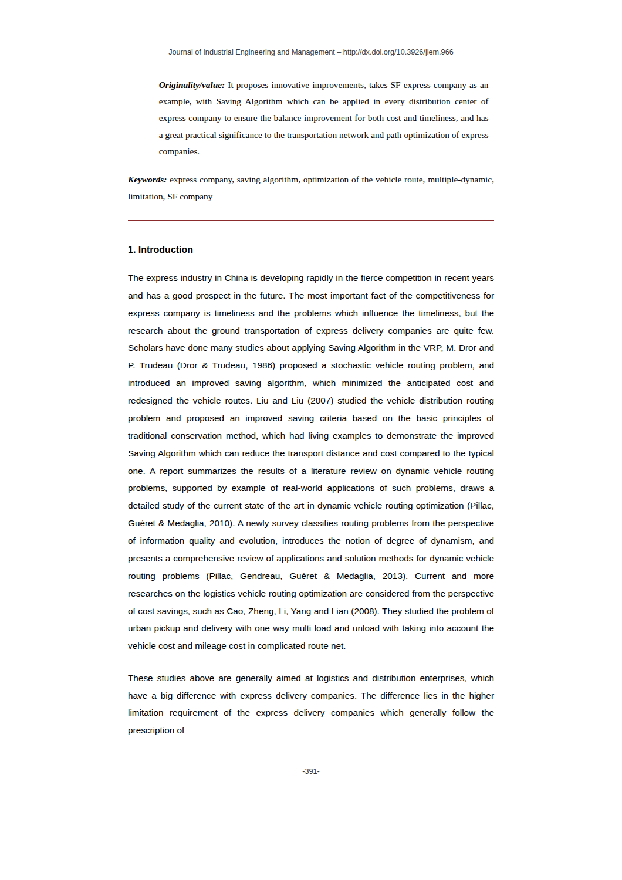Journal of Industrial Engineering and Management – http://dx.doi.org/10.3926/jiem.966
Originality/value: It proposes innovative improvements, takes SF express company as an example, with Saving Algorithm which can be applied in every distribution center of express company to ensure the balance improvement for both cost and timeliness, and has a great practical significance to the transportation network and path optimization of express companies.
Keywords: express company, saving algorithm, optimization of the vehicle route, multiple-dynamic, limitation, SF company
1. Introduction
The express industry in China is developing rapidly in the fierce competition in recent years and has a good prospect in the future. The most important fact of the competitiveness for express company is timeliness and the problems which influence the timeliness, but the research about the ground transportation of express delivery companies are quite few. Scholars have done many studies about applying Saving Algorithm in the VRP, M. Dror and P. Trudeau (Dror & Trudeau, 1986) proposed a stochastic vehicle routing problem, and introduced an improved saving algorithm, which minimized the anticipated cost and redesigned the vehicle routes. Liu and Liu (2007) studied the vehicle distribution routing problem and proposed an improved saving criteria based on the basic principles of traditional conservation method, which had living examples to demonstrate the improved Saving Algorithm which can reduce the transport distance and cost compared to the typical one. A report summarizes the results of a literature review on dynamic vehicle routing problems, supported by example of real-world applications of such problems, draws a detailed study of the current state of the art in dynamic vehicle routing optimization (Pillac, Guéret & Medaglia, 2010). A newly survey classifies routing problems from the perspective of information quality and evolution, introduces the notion of degree of dynamism, and presents a comprehensive review of applications and solution methods for dynamic vehicle routing problems (Pillac, Gendreau, Guéret & Medaglia, 2013). Current and more researches on the logistics vehicle routing optimization are considered from the perspective of cost savings, such as Cao, Zheng, Li, Yang and Lian (2008). They studied the problem of urban pickup and delivery with one way multi load and unload with taking into account the vehicle cost and mileage cost in complicated route net.
These studies above are generally aimed at logistics and distribution enterprises, which have a big difference with express delivery companies. The difference lies in the higher limitation requirement of the express delivery companies which generally follow the prescription of
-391-